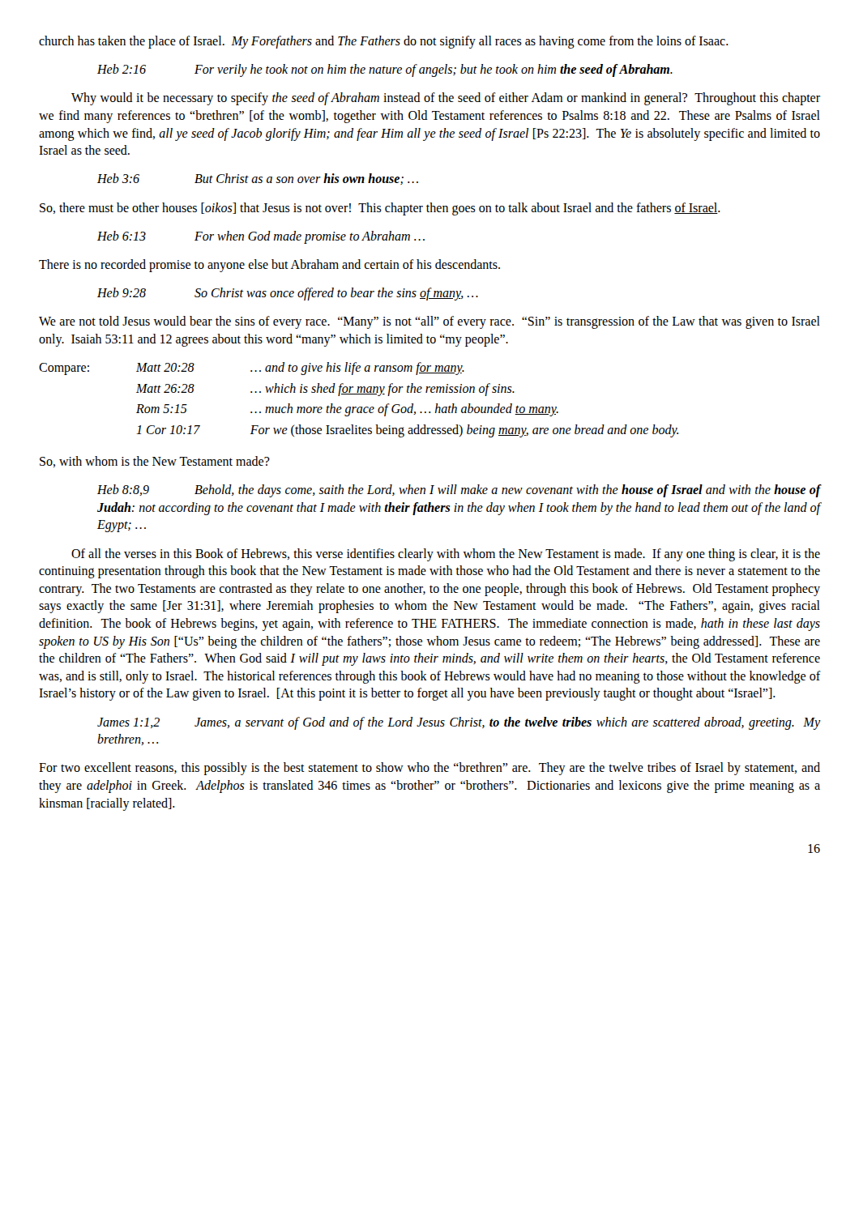church has taken the place of Israel. My Forefathers and The Fathers do not signify all races as having come from the loins of Isaac.
Heb 2:16 For verily he took not on him the nature of angels; but he took on him the seed of Abraham.
Why would it be necessary to specify the seed of Abraham instead of the seed of either Adam or mankind in general? Throughout this chapter we find many references to “brethren” [of the womb], together with Old Testament references to Psalms 8:18 and 22. These are Psalms of Israel among which we find, all ye seed of Jacob glorify Him; and fear Him all ye the seed of Israel [Ps 22:23]. The Ye is absolutely specific and limited to Israel as the seed.
Heb 3:6 But Christ as a son over his own house; …
So, there must be other houses [oikos] that Jesus is not over! This chapter then goes on to talk about Israel and the fathers of Israel.
Heb 6:13 For when God made promise to Abraham …
There is no recorded promise to anyone else but Abraham and certain of his descendants.
Heb 9:28 So Christ was once offered to bear the sins of many, …
We are not told Jesus would bear the sins of every race. “Many” is not “all” of every race. “Sin” is transgression of the Law that was given to Israel only. Isaiah 53:11 and 12 agrees about this word “many” which is limited to “my people”.
| Compare: | Matt 20:28 | … and to give his life a ransom for many . |
| | Matt 26:28 | … which is shed for many for the remission of sins. |
| | Rom 5:15 | … much more the grace of God, … hath abounded to many . |
| | 1 Cor 10:17 | For we (those Israelites being addressed) being many , are one bread and one body. |
So, with whom is the New Testament made?
Heb 8:8,9 Behold, the days come, saith the Lord, when I will make a new covenant with the house of Israel and with the house of Judah: not according to the covenant that I made with their fathers in the day when I took them by the hand to lead them out of the land of Egypt; …
Of all the verses in this Book of Hebrews, this verse identifies clearly with whom the New Testament is made. If any one thing is clear, it is the continuing presentation through this book that the New Testament is made with those who had the Old Testament and there is never a statement to the contrary. The two Testaments are contrasted as they relate to one another, to the one people, through this book of Hebrews. Old Testament prophecy says exactly the same [Jer 31:31], where Jeremiah prophesies to whom the New Testament would be made. “The Fathers”, again, gives racial definition. The book of Hebrews begins, yet again, with reference to THE FATHERS. The immediate connection is made, hath in these last days spoken to US by His Son [“Us” being the children of “the fathers”; those whom Jesus came to redeem; “The Hebrews” being addressed]. These are the children of “The Fathers”. When God said I will put my laws into their minds, and will write them on their hearts, the Old Testament reference was, and is still, only to Israel. The historical references through this book of Hebrews would have had no meaning to those without the knowledge of Israel’s history or of the Law given to Israel. [At this point it is better to forget all you have been previously taught or thought about “Israel”].
James 1:1,2 James, a servant of God and of the Lord Jesus Christ, to the twelve tribes which are scattered abroad, greeting. My brethren, …
For two excellent reasons, this possibly is the best statement to show who the “brethren” are. They are the twelve tribes of Israel by statement, and they are adelphoi in Greek. Adelphos is translated 346 times as “brother” or “brothers”. Dictionaries and lexicons give the prime meaning as a kinsman [racially related].
16